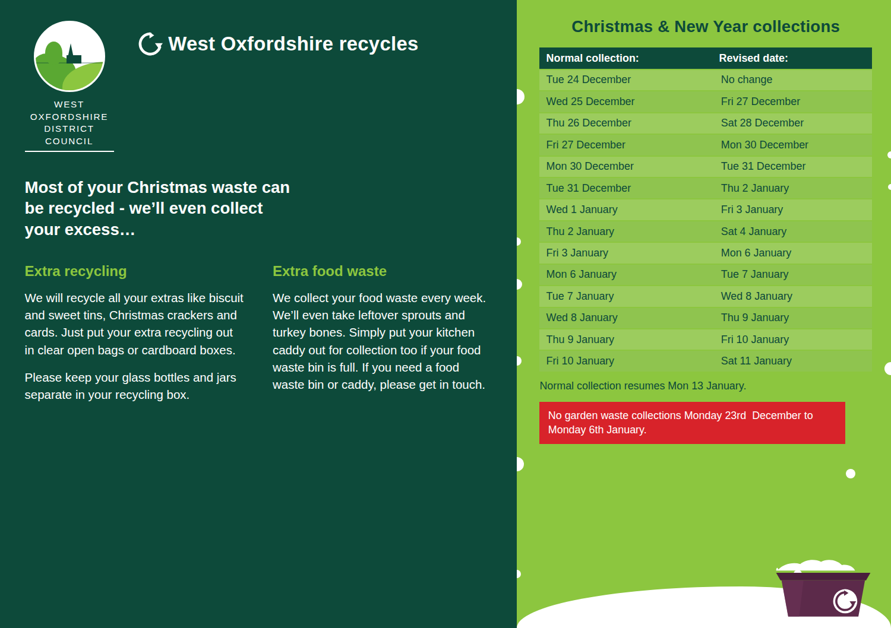WEST OXFORDSHIRE
DISTRICT COUNCIL
West Oxfordshire recycles
Most of your Christmas waste can be recycled - we’ll even collect your excess…
Extra recycling
We will recycle all your extras like biscuit and sweet tins, Christmas crackers and cards. Just put your extra recycling out in clear open bags or cardboard boxes.
Please keep your glass bottles and jars separate in your recycling box.
Extra food waste
We collect your food waste every week. We’ll even take leftover sprouts and turkey bones. Simply put your kitchen caddy out for collection too if your food waste bin is full. If you need a food waste bin or caddy, please get in touch.
Christmas & New Year collections
| Normal collection: | Revised date: |
| --- | --- |
| Tue 24 December | No change |
| Wed 25 December | Fri 27 December |
| Thu 26 December | Sat 28 December |
| Fri 27 December | Mon 30 December |
| Mon 30 December | Tue 31 December |
| Tue 31 December | Thu 2 January |
| Wed 1 January | Fri 3 January |
| Thu 2 January | Sat 4 January |
| Fri 3 January | Mon 6 January |
| Mon 6 January | Tue 7 January |
| Tue 7 January | Wed 8 January |
| Wed 8 January | Thu 9 January |
| Thu 9 January | Fri 10 January |
| Fri 10 January | Sat 11 January |
Normal collection resumes Mon 13 January.
No garden waste collections Monday 23rd December to Monday 6th January.